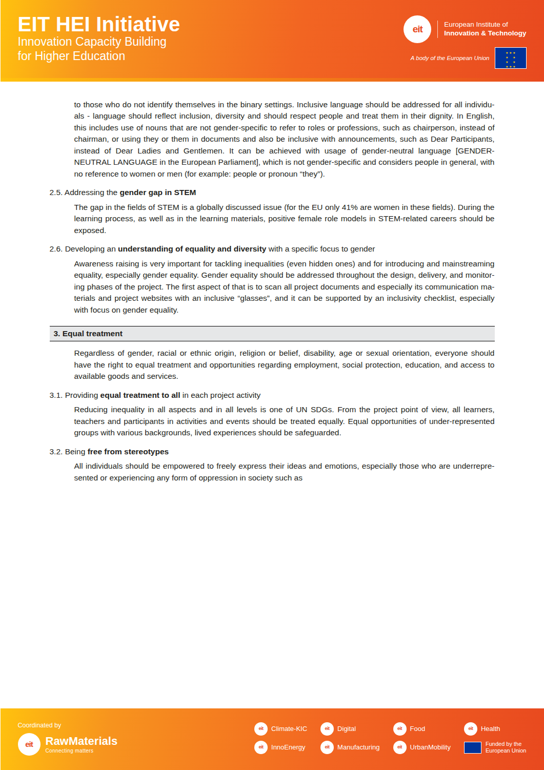EIT HEI Initiative
Innovation Capacity Building
for Higher Education
eit
European Institute of
Innovation & Technology
A body of the European Union
to those who do not identify themselves in the binary settings. Inclusive language should be addressed for all individuals - language should reflect inclusion, diversity and should respect people and treat them in their dignity. In English, this includes use of nouns that are not gender-specific to refer to roles or professions, such as chairperson, instead of chairman, or using they or them in documents and also be inclusive with announcements, such as Dear Participants, instead of Dear Ladies and Gentlemen. It can be achieved with usage of gender-neutral language [GENDER-NEUTRAL LANGUAGE in the European Parliament], which is not gender-specific and considers people in general, with no reference to women or men (for example: people or pronoun “they”).
2.5. Addressing the gender gap in STEM
The gap in the fields of STEM is a globally discussed issue (for the EU only 41% are women in these fields). During the learning process, as well as in the learning materials, positive female role models in STEM-related careers should be exposed.
2.6. Developing an understanding of equality and diversity with a specific focus to gender
Awareness raising is very important for tackling inequalities (even hidden ones) and for introducing and mainstreaming equality, especially gender equality. Gender equality should be addressed throughout the design, delivery, and monitoring phases of the project. The first aspect of that is to scan all project documents and especially its communication materials and project websites with an inclusive “glasses”, and it can be supported by an inclusivity checklist, especially with focus on gender equality.
3. Equal treatment
Regardless of gender, racial or ethnic origin, religion or belief, disability, age or sexual orientation, everyone should have the right to equal treatment and opportunities regarding employment, social protection, education, and access to available goods and services.
3.1. Providing equal treatment to all in each project activity
Reducing inequality in all aspects and in all levels is one of UN SDGs. From the project point of view, all learners, teachers and participants in activities and events should be treated equally. Equal opportunities of under-represented groups with various backgrounds, lived experiences should be safeguarded.
3.2. Being free from stereotypes
All individuals should be empowered to freely express their ideas and emotions, especially those who are underrepresented or experiencing any form of oppression in society such as
Coordinated by
eit
RawMaterials Connecting matters
eit Climate-KIC
eit Digital
eit Food
eit Health
eit InnoEnergy
eit Manufacturing
eit UrbanMobility
Funded by the
European Union